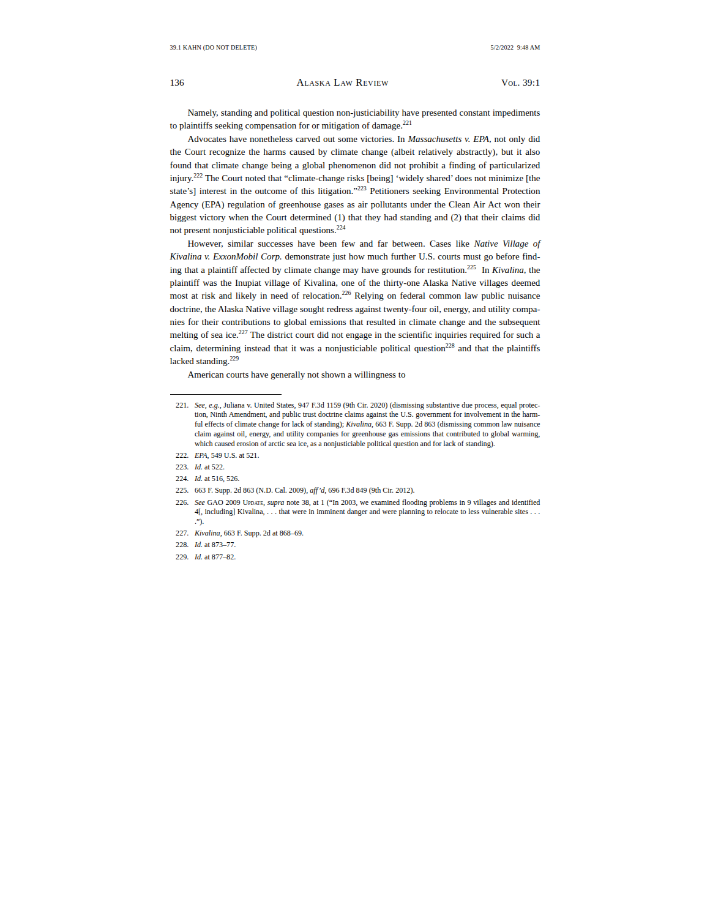39.1 Kahn (Do not delete) 5/2/2022 9:48 AM
136 Alaska Law Review Vol. 39:1
Namely, standing and political question non-justiciability have presented constant impediments to plaintiffs seeking compensation for or mitigation of damage.221
Advocates have nonetheless carved out some victories. In Massachusetts v. EPA, not only did the Court recognize the harms caused by climate change (albeit relatively abstractly), but it also found that climate change being a global phenomenon did not prohibit a finding of particularized injury.222 The Court noted that “climate-change risks [being] ‘widely shared’ does not minimize [the state’s] interest in the outcome of this litigation.”223 Petitioners seeking Environmental Protection Agency (EPA) regulation of greenhouse gases as air pollutants under the Clean Air Act won their biggest victory when the Court determined (1) that they had standing and (2) that their claims did not present nonjusticiable political questions.224
However, similar successes have been few and far between. Cases like Native Village of Kivalina v. ExxonMobil Corp. demonstrate just how much further U.S. courts must go before finding that a plaintiff affected by climate change may have grounds for restitution.225 In Kivalina, the plaintiff was the Inupiat village of Kivalina, one of the thirty-one Alaska Native villages deemed most at risk and likely in need of relocation.226 Relying on federal common law public nuisance doctrine, the Alaska Native village sought redress against twenty-four oil, energy, and utility companies for their contributions to global emissions that resulted in climate change and the subsequent melting of sea ice.227 The district court did not engage in the scientific inquiries required for such a claim, determining instead that it was a nonjusticiable political question228 and that the plaintiffs lacked standing.229
American courts have generally not shown a willingness to
221. See, e.g., Juliana v. United States, 947 F.3d 1159 (9th Cir. 2020) (dismissing substantive due process, equal protection, Ninth Amendment, and public trust doctrine claims against the U.S. government for involvement in the harmful effects of climate change for lack of standing); Kivalina, 663 F. Supp. 2d 863 (dismissing common law nuisance claim against oil, energy, and utility companies for greenhouse gas emissions that contributed to global warming, which caused erosion of arctic sea ice, as a nonjusticiable political question and for lack of standing).
222. EPA, 549 U.S. at 521.
223. Id. at 522.
224. Id. at 516, 526.
225. 663 F. Supp. 2d 863 (N.D. Cal. 2009), aff’d, 696 F.3d 849 (9th Cir. 2012).
226. See GAO 2009 Update, supra note 38, at 1 (“In 2003, we examined flooding problems in 9 villages and identified 4[, including] Kivalina, . . . that were in imminent danger and were planning to relocate to less vulnerable sites . . . .”).
227. Kivalina, 663 F. Supp. 2d at 868–69.
228. Id. at 873–77.
229. Id. at 877–82.